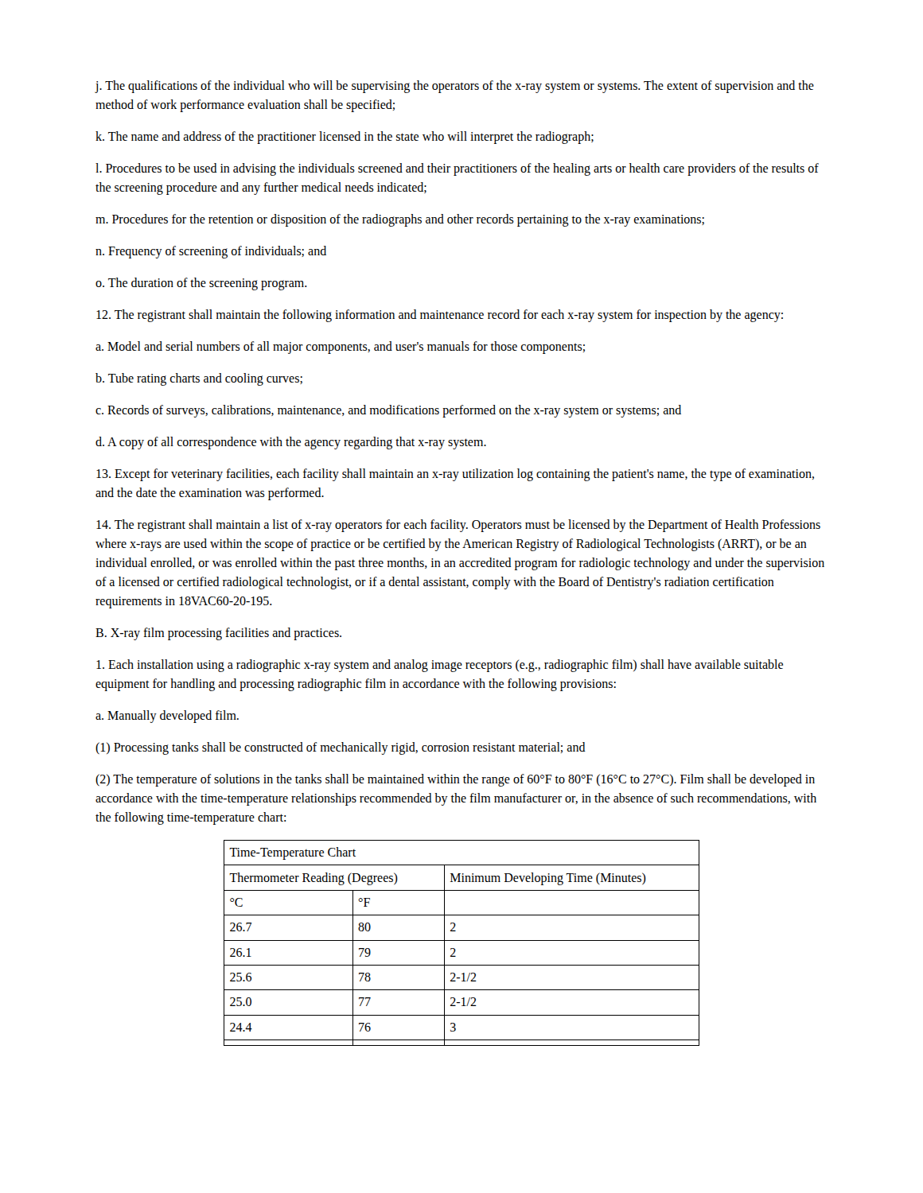j. The qualifications of the individual who will be supervising the operators of the x-ray system or systems. The extent of supervision and the method of work performance evaluation shall be specified;
k. The name and address of the practitioner licensed in the state who will interpret the radiograph;
l. Procedures to be used in advising the individuals screened and their practitioners of the healing arts or health care providers of the results of the screening procedure and any further medical needs indicated;
m. Procedures for the retention or disposition of the radiographs and other records pertaining to the x-ray examinations;
n. Frequency of screening of individuals; and
o. The duration of the screening program.
12. The registrant shall maintain the following information and maintenance record for each x-ray system for inspection by the agency:
a. Model and serial numbers of all major components, and user's manuals for those components;
b. Tube rating charts and cooling curves;
c. Records of surveys, calibrations, maintenance, and modifications performed on the x-ray system or systems; and
d. A copy of all correspondence with the agency regarding that x-ray system.
13. Except for veterinary facilities, each facility shall maintain an x-ray utilization log containing the patient's name, the type of examination, and the date the examination was performed.
14. The registrant shall maintain a list of x-ray operators for each facility. Operators must be licensed by the Department of Health Professions where x-rays are used within the scope of practice or be certified by the American Registry of Radiological Technologists (ARRT), or be an individual enrolled, or was enrolled within the past three months, in an accredited program for radiologic technology and under the supervision of a licensed or certified radiological technologist, or if a dental assistant, comply with the Board of Dentistry's radiation certification requirements in 18VAC60-20-195.
B. X-ray film processing facilities and practices.
1. Each installation using a radiographic x-ray system and analog image receptors (e.g., radiographic film) shall have available suitable equipment for handling and processing radiographic film in accordance with the following provisions:
a. Manually developed film.
(1) Processing tanks shall be constructed of mechanically rigid, corrosion resistant material; and
(2) The temperature of solutions in the tanks shall be maintained within the range of 60°F to 80°F (16°C to 27°C). Film shall be developed in accordance with the time-temperature relationships recommended by the film manufacturer or, in the absence of such recommendations, with the following time-temperature chart:
Time-Temperature Chart
| Thermometer Reading (Degrees) | Minimum Developing Time (Minutes) |
| --- | --- |
| °C | °F | |
| 26.7 | 80 | 2 |
| 26.1 | 79 | 2 |
| 25.6 | 78 | 2-1/2 |
| 25.0 | 77 | 2-1/2 |
| 24.4 | 76 | 3 |